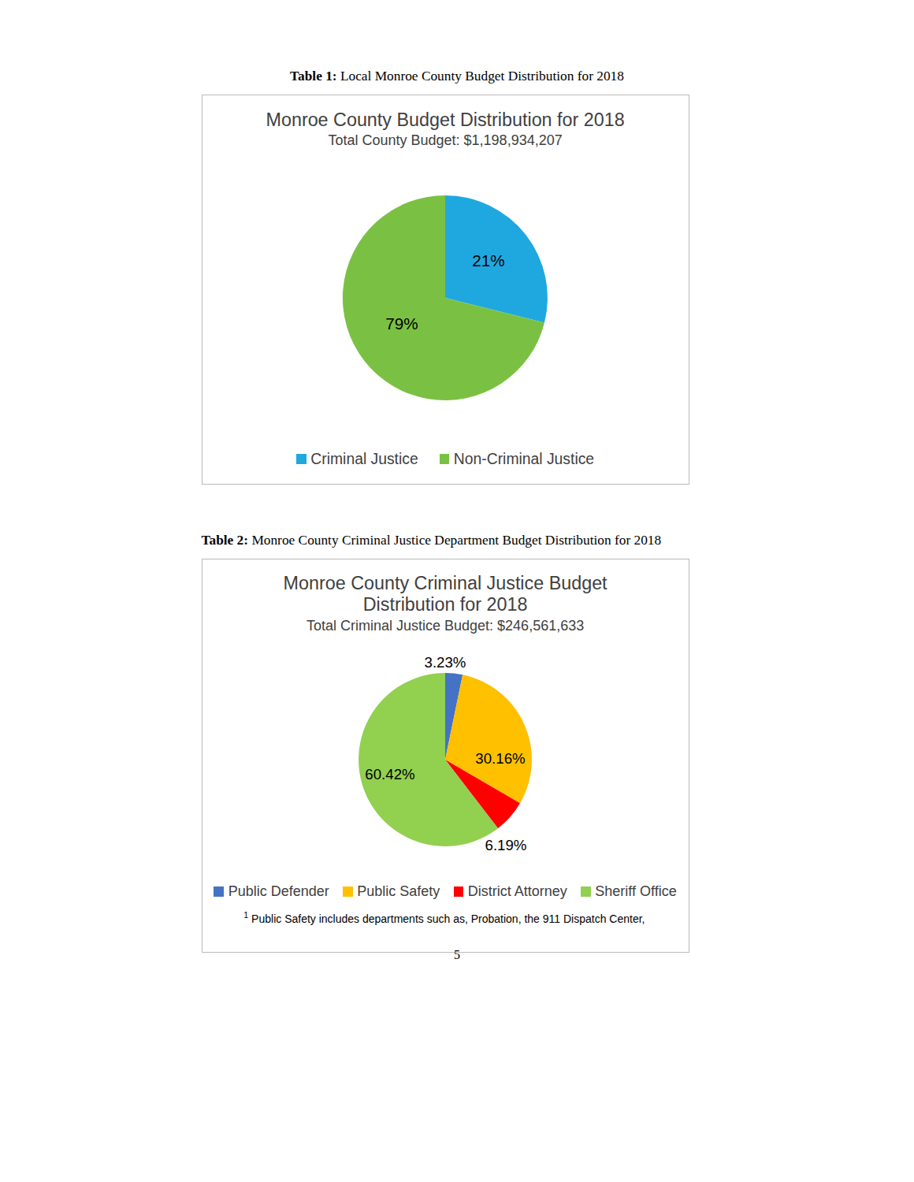Table 1: Local Monroe County Budget Distribution for 2018
Monroe County Budget Distribution for 2018
Total County Budget: $1,198,934,207
21% 79%
Criminal Justice Non-Criminal Justice
Table 2: Monroe County Criminal Justice Department Budget Distribution for 2018
Monroe County Criminal Justice Budget
Distribution for 2018
Total Criminal Justice Budget: $246,561,633
3.23% 30.16% 60.42% 6.19%
Public Defender Public Safety District Attorney Sheriff Office
1 Public Safety includes departments such as, Probation, the 911 Dispatch Center,
5